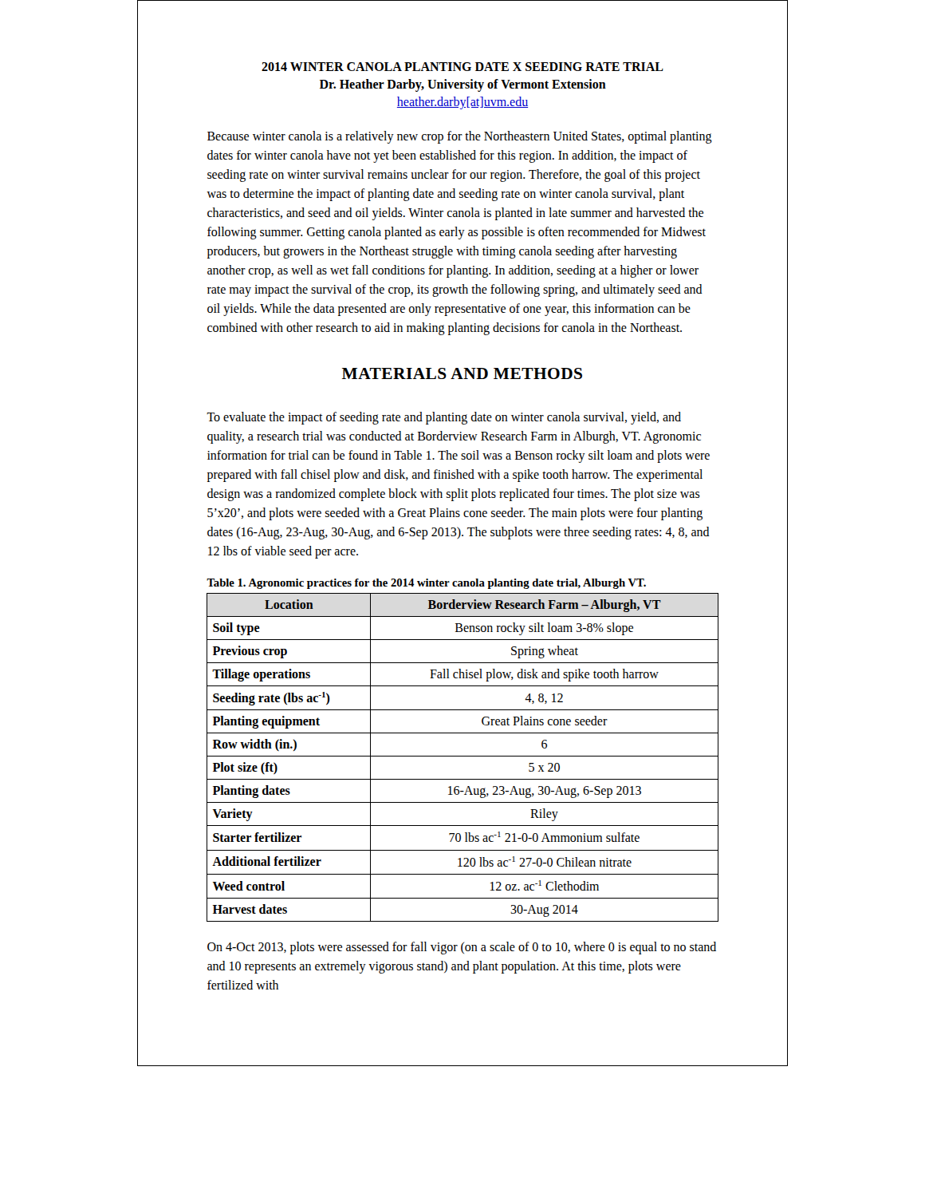2014 Winter Canola Planting Date x Seeding Rate Trial
Dr. Heather Darby, University of Vermont Extension
heather.darby[at]uvm.edu
Because winter canola is a relatively new crop for the Northeastern United States, optimal planting dates for winter canola have not yet been established for this region. In addition, the impact of seeding rate on winter survival remains unclear for our region. Therefore, the goal of this project was to determine the impact of planting date and seeding rate on winter canola survival, plant characteristics, and seed and oil yields. Winter canola is planted in late summer and harvested the following summer. Getting canola planted as early as possible is often recommended for Midwest producers, but growers in the Northeast struggle with timing canola seeding after harvesting another crop, as well as wet fall conditions for planting. In addition, seeding at a higher or lower rate may impact the survival of the crop, its growth the following spring, and ultimately seed and oil yields. While the data presented are only representative of one year, this information can be combined with other research to aid in making planting decisions for canola in the Northeast.
MATERIALS AND METHODS
To evaluate the impact of seeding rate and planting date on winter canola survival, yield, and quality, a research trial was conducted at Borderview Research Farm in Alburgh, VT. Agronomic information for trial can be found in Table 1. The soil was a Benson rocky silt loam and plots were prepared with fall chisel plow and disk, and finished with a spike tooth harrow. The experimental design was a randomized complete block with split plots replicated four times. The plot size was 5’x20’, and plots were seeded with a Great Plains cone seeder. The main plots were four planting dates (16-Aug, 23-Aug, 30-Aug, and 6-Sep 2013). The subplots were three seeding rates: 4, 8, and 12 lbs of viable seed per acre.
Table 1. Agronomic practices for the 2014 winter canola planting date trial, Alburgh VT.
| Location | Borderview Research Farm – Alburgh, VT |
| --- | --- |
| Soil type | Benson rocky silt loam 3-8% slope |
| Previous crop | Spring wheat |
| Tillage operations | Fall chisel plow, disk and spike tooth harrow |
| Seeding rate (lbs ac -1 ) | 4, 8, 12 |
| Planting equipment | Great Plains cone seeder |
| Row width (in.) | 6 |
| Plot size (ft) | 5 x 20 |
| Planting dates | 16-Aug, 23-Aug, 30-Aug, 6-Sep 2013 |
| Variety | Riley |
| Starter fertilizer | 70 lbs ac -1 21-0-0 Ammonium sulfate |
| Additional fertilizer | 120 lbs ac -1 27-0-0 Chilean nitrate |
| Weed control | 12 oz. ac -1 Clethodim |
| Harvest dates | 30-Aug 2014 |
On 4-Oct 2013, plots were assessed for fall vigor (on a scale of 0 to 10, where 0 is equal to no stand and 10 represents an extremely vigorous stand) and plant population. At this time, plots were fertilized with